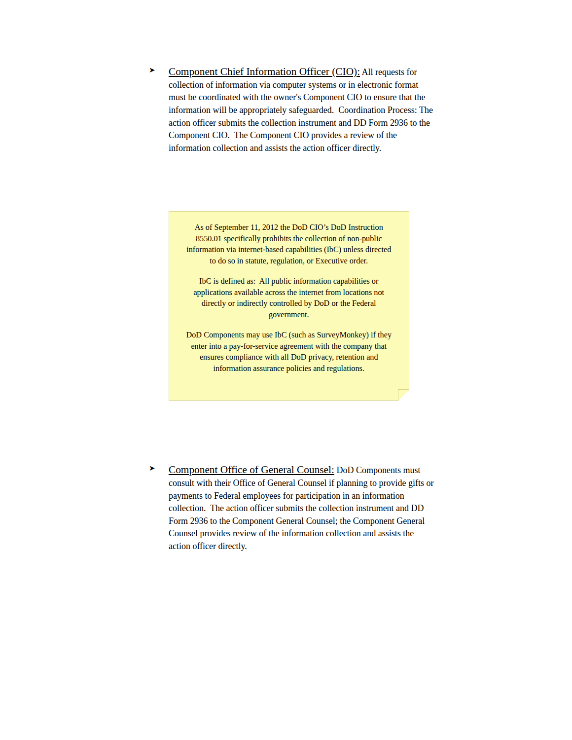Component Chief Information Officer (CIO): All requests for collection of information via computer systems or in electronic format must be coordinated with the owner's Component CIO to ensure that the information will be appropriately safeguarded. Coordination Process: The action officer submits the collection instrument and DD Form 2936 to the Component CIO. The Component CIO provides a review of the information collection and assists the action officer directly.
As of September 11, 2012 the DoD CIO’s DoD Instruction 8550.01 specifically prohibits the collection of non-public information via internet-based capabilities (IbC) unless directed to do so in statute, regulation, or Executive order.
IbC is defined as: All public information capabilities or applications available across the internet from locations not directly or indirectly controlled by DoD or the Federal government.
DoD Components may use IbC (such as SurveyMonkey) if they enter into a pay-for-service agreement with the company that ensures compliance with all DoD privacy, retention and information assurance policies and regulations.
Component Office of General Counsel: DoD Components must consult with their Office of General Counsel if planning to provide gifts or payments to Federal employees for participation in an information collection. The action officer submits the collection instrument and DD Form 2936 to the Component General Counsel; the Component General Counsel provides review of the information collection and assists the action officer directly.